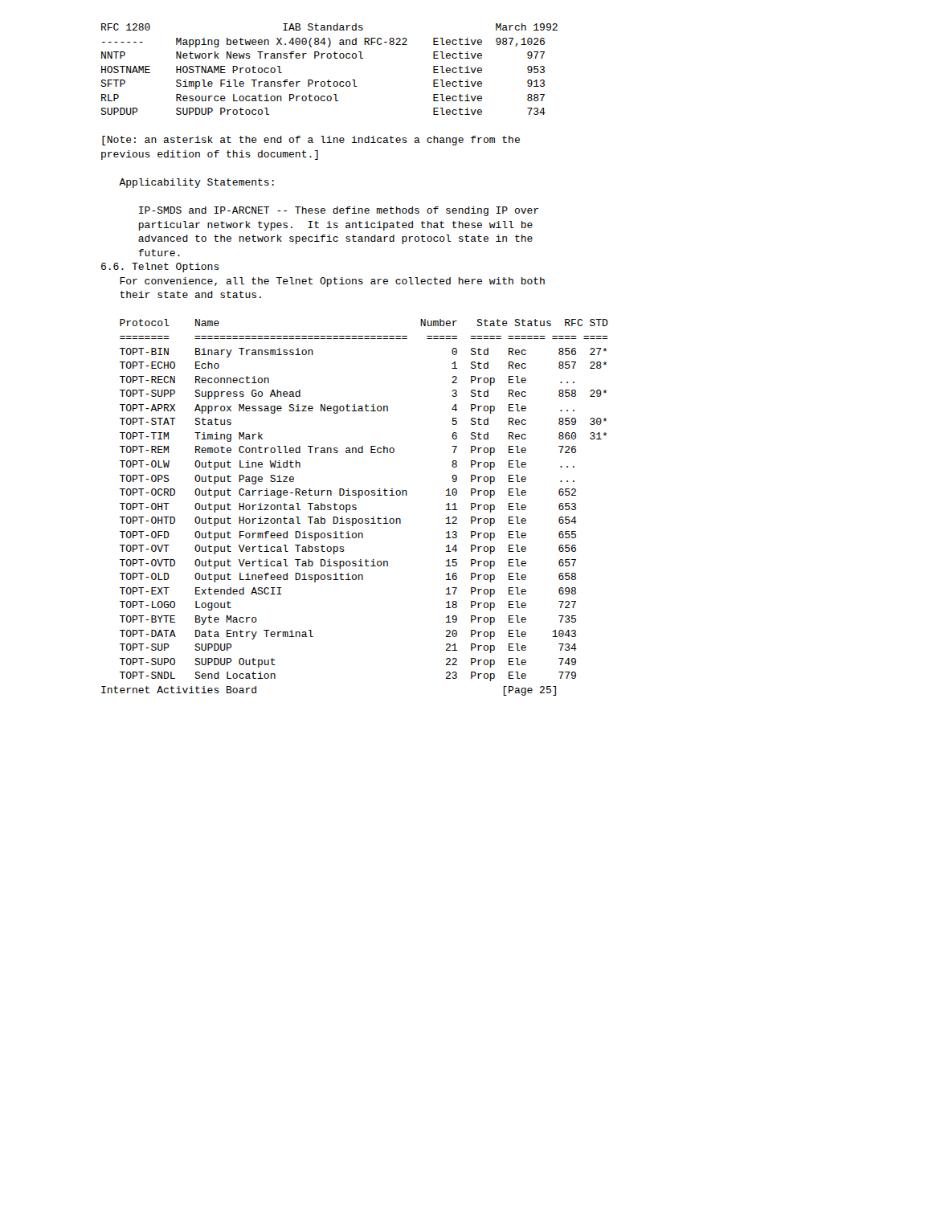RFC 1280                     IAB Standards                     March 1992
-------     Mapping between X.400(84) and RFC-822    Elective  987,1026
NNTP        Network News Transfer Protocol           Elective       977
HOSTNAME    HOSTNAME Protocol                        Elective       953
SFTP        Simple File Transfer Protocol            Elective       913
RLP         Resource Location Protocol               Elective       887
SUPDUP      SUPDUP Protocol                          Elective       734

[Note: an asterisk at the end of a line indicates a change from the
previous edition of this document.]

   Applicability Statements:

      IP-SMDS and IP-ARCNET -- These define methods of sending IP over
      particular network types.  It is anticipated that these will be
      advanced to the network specific standard protocol state in the
      future.
6.6. Telnet Options
   For convenience, all the Telnet Options are collected here with both
   their state and status.

   Protocol    Name                                Number   State Status  RFC STD
   ========    ==================================   =====  ===== ====== ==== ====
   TOPT-BIN    Binary Transmission                      0  Std   Rec     856  27*
   TOPT-ECHO   Echo                                     1  Std   Rec     857  28*
   TOPT-RECN   Reconnection                             2  Prop  Ele     ...
   TOPT-SUPP   Suppress Go Ahead                        3  Std   Rec     858  29*
   TOPT-APRX   Approx Message Size Negotiation          4  Prop  Ele     ...
   TOPT-STAT   Status                                   5  Std   Rec     859  30*
   TOPT-TIM    Timing Mark                              6  Std   Rec     860  31*
   TOPT-REM    Remote Controlled Trans and Echo         7  Prop  Ele     726
   TOPT-OLW    Output Line Width                        8  Prop  Ele     ...
   TOPT-OPS    Output Page Size                         9  Prop  Ele     ...
   TOPT-OCRD   Output Carriage-Return Disposition      10  Prop  Ele     652
   TOPT-OHT    Output Horizontal Tabstops              11  Prop  Ele     653
   TOPT-OHTD   Output Horizontal Tab Disposition       12  Prop  Ele     654
   TOPT-OFD    Output Formfeed Disposition             13  Prop  Ele     655
   TOPT-OVT    Output Vertical Tabstops                14  Prop  Ele     656
   TOPT-OVTD   Output Vertical Tab Disposition         15  Prop  Ele     657
   TOPT-OLD    Output Linefeed Disposition             16  Prop  Ele     658
   TOPT-EXT    Extended ASCII                          17  Prop  Ele     698
   TOPT-LOGO   Logout                                  18  Prop  Ele     727
   TOPT-BYTE   Byte Macro                              19  Prop  Ele     735
   TOPT-DATA   Data Entry Terminal                     20  Prop  Ele    1043
   TOPT-SUP    SUPDUP                                  21  Prop  Ele     734
   TOPT-SUPO   SUPDUP Output                           22  Prop  Ele     749
   TOPT-SNDL   Send Location                           23  Prop  Ele     779
Internet Activities Board                                       [Page 25]